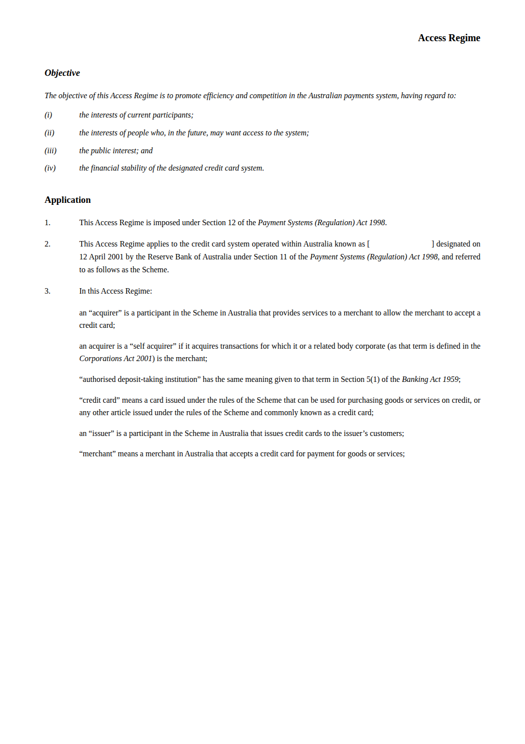Access Regime
Objective
The objective of this Access Regime is to promote efficiency and competition in the Australian payments system, having regard to:
(i) the interests of current participants;
(ii) the interests of people who, in the future, may want access to the system;
(iii) the public interest; and
(iv) the financial stability of the designated credit card system.
Application
1. This Access Regime is imposed under Section 12 of the Payment Systems (Regulation) Act 1998.
2. This Access Regime applies to the credit card system operated within Australia known as [ ] designated on 12 April 2001 by the Reserve Bank of Australia under Section 11 of the Payment Systems (Regulation) Act 1998, and referred to as follows as the Scheme.
3. In this Access Regime:
an “acquirer” is a participant in the Scheme in Australia that provides services to a merchant to allow the merchant to accept a credit card;
an acquirer is a “self acquirer” if it acquires transactions for which it or a related body corporate (as that term is defined in the Corporations Act 2001) is the merchant;
“authorised deposit-taking institution” has the same meaning given to that term in Section 5(1) of the Banking Act 1959;
“credit card” means a card issued under the rules of the Scheme that can be used for purchasing goods or services on credit, or any other article issued under the rules of the Scheme and commonly known as a credit card;
an “issuer” is a participant in the Scheme in Australia that issues credit cards to the issuer’s customers;
“merchant” means a merchant in Australia that accepts a credit card for payment for goods or services;